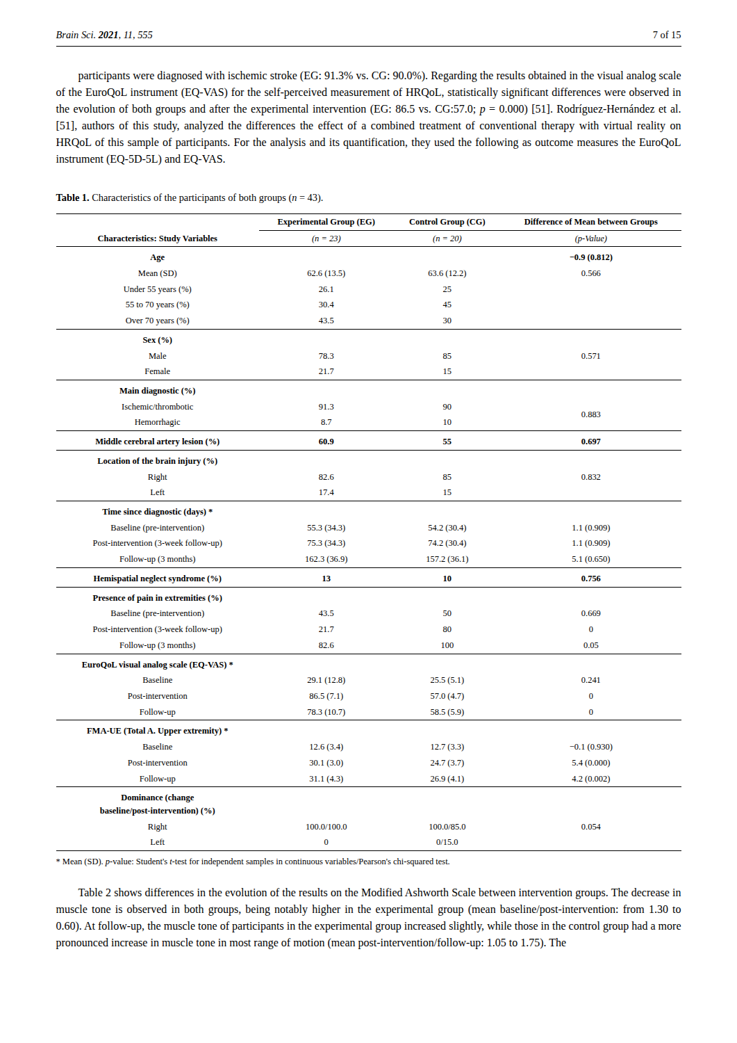Brain Sci. 2021, 11, 555 7 of 15
participants were diagnosed with ischemic stroke (EG: 91.3% vs. CG: 90.0%). Regarding the results obtained in the visual analog scale of the EuroQoL instrument (EQ-VAS) for the self-perceived measurement of HRQoL, statistically significant differences were observed in the evolution of both groups and after the experimental intervention (EG: 86.5 vs. CG:57.0; p = 0.000) [51]. Rodríguez-Hernández et al. [51], authors of this study, analyzed the differences the effect of a combined treatment of conventional therapy with virtual reality on HRQoL of this sample of participants. For the analysis and its quantification, they used the following as outcome measures the EuroQoL instrument (EQ-5D-5L) and EQ-VAS.
Table 1. Characteristics of the participants of both groups ( n = 43).
| Characteristics: Study Variables | Experimental Group (EG) | Control Group (CG) | Difference of Mean between Groups |
| --- | --- | --- | --- |
| ( n = 23) | ( n = 20) | ( p -Value) |
| Age | | | −0.9 (0.812) |
| Mean (SD) | 62.6 (13.5) | 63.6 (12.2) | 0.566 |
| Under 55 years (%) | 26.1 | 25 | |
| 55 to 70 years (%) | 30.4 | 45 | |
| Over 70 years (%) | 43.5 | 30 | |
| Sex (%) | | | |
| Male | 78.3 | 85 | 0.571 |
| Female | 21.7 | 15 | |
| Main diagnostic (%) | | | |
| Ischemic/thrombotic | 91.3 | 90 | 0.883 |
| Hemorrhagic | 8.7 | 10 |
| Middle cerebral artery lesion (%) | 60.9 | 55 | 0.697 |
| Location of the brain injury (%) | | | |
| Right | 82.6 | 85 | 0.832 |
| Left | 17.4 | 15 | |
| Time since diagnostic (days) * | | | |
| Baseline (pre-intervention) | 55.3 (34.3) | 54.2 (30.4) | 1.1 (0.909) |
| Post-intervention (3-week follow-up) | 75.3 (34.3) | 74.2 (30.4) | 1.1 (0.909) |
| Follow-up (3 months) | 162.3 (36.9) | 157.2 (36.1) | 5.1 (0.650) |
| Hemispatial neglect syndrome (%) | 13 | 10 | 0.756 |
| Presence of pain in extremities (%) | | | |
| Baseline (pre-intervention) | 43.5 | 50 | 0.669 |
| Post-intervention (3-week follow-up) | 21.7 | 80 | 0 |
| Follow-up (3 months) | 82.6 | 100 | 0.05 |
| EuroQoL visual analog scale (EQ-VAS) * | | | |
| Baseline | 29.1 (12.8) | 25.5 (5.1) | 0.241 |
| Post-intervention | 86.5 (7.1) | 57.0 (4.7) | 0 |
| Follow-up | 78.3 (10.7) | 58.5 (5.9) | 0 |
| FMA-UE (Total A. Upper extremity) * | | | |
| Baseline | 12.6 (3.4) | 12.7 (3.3) | −0.1 (0.930) |
| Post-intervention | 30.1 (3.0) | 24.7 (3.7) | 5.4 (0.000) |
| Follow-up | 31.1 (4.3) | 26.9 (4.1) | 4.2 (0.002) |
| Dominance (change baseline/post-intervention) (%) | | | |
| Right | 100.0/100.0 | 100.0/85.0 | 0.054 |
| Left | 0 | 0/15.0 | |
* Mean (SD). p-value: Student's t-test for independent samples in continuous variables/Pearson's chi-squared test.
Table 2 shows differences in the evolution of the results on the Modified Ashworth Scale between intervention groups. The decrease in muscle tone is observed in both groups, being notably higher in the experimental group (mean baseline/post-intervention: from 1.30 to 0.60). At follow-up, the muscle tone of participants in the experimental group increased slightly, while those in the control group had a more pronounced increase in muscle tone in most range of motion (mean post-intervention/follow-up: 1.05 to 1.75). The